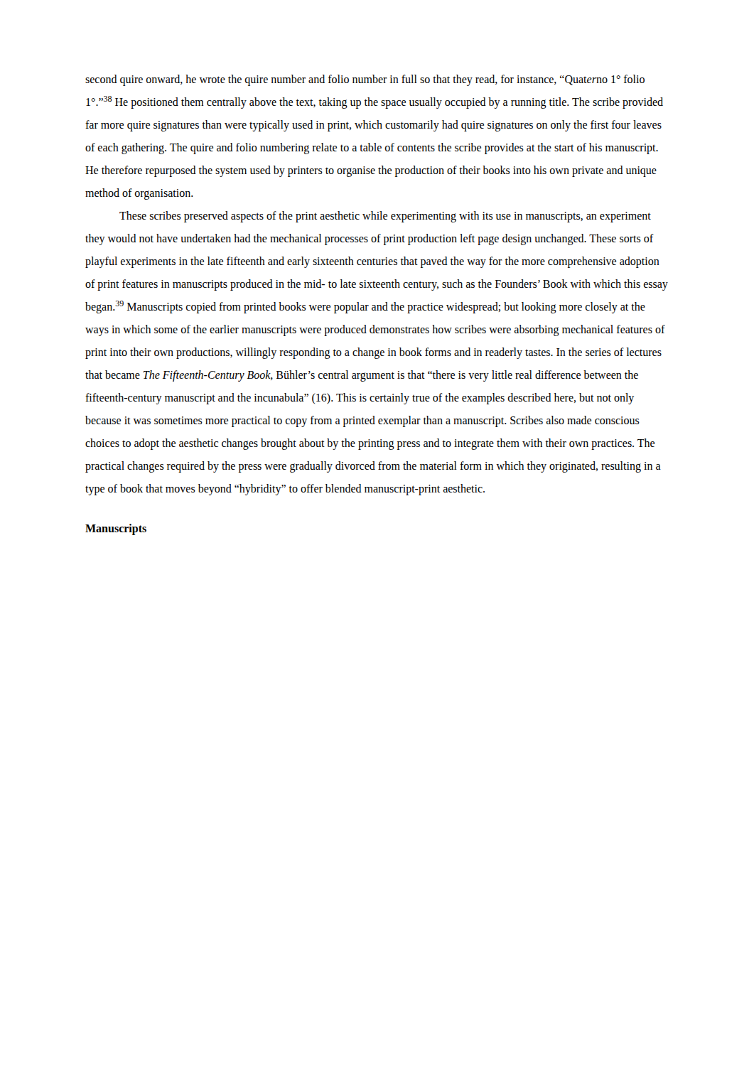second quire onward, he wrote the quire number and folio number in full so that they read, for instance, “Quaterno 1° folio 1°.”38 He positioned them centrally above the text, taking up the space usually occupied by a running title. The scribe provided far more quire signatures than were typically used in print, which customarily had quire signatures on only the first four leaves of each gathering. The quire and folio numbering relate to a table of contents the scribe provides at the start of his manuscript. He therefore repurposed the system used by printers to organise the production of their books into his own private and unique method of organisation.
These scribes preserved aspects of the print aesthetic while experimenting with its use in manuscripts, an experiment they would not have undertaken had the mechanical processes of print production left page design unchanged. These sorts of playful experiments in the late fifteenth and early sixteenth centuries that paved the way for the more comprehensive adoption of print features in manuscripts produced in the mid- to late sixteenth century, such as the Founders’ Book with which this essay began.39 Manuscripts copied from printed books were popular and the practice widespread; but looking more closely at the ways in which some of the earlier manuscripts were produced demonstrates how scribes were absorbing mechanical features of print into their own productions, willingly responding to a change in book forms and in readerly tastes. In the series of lectures that became The Fifteenth-Century Book, Bühler’s central argument is that “there is very little real difference between the fifteenth-century manuscript and the incunabula” (16). This is certainly true of the examples described here, but not only because it was sometimes more practical to copy from a printed exemplar than a manuscript. Scribes also made conscious choices to adopt the aesthetic changes brought about by the printing press and to integrate them with their own practices. The practical changes required by the press were gradually divorced from the material form in which they originated, resulting in a type of book that moves beyond “hybridity” to offer blended manuscript-print aesthetic.
Manuscripts